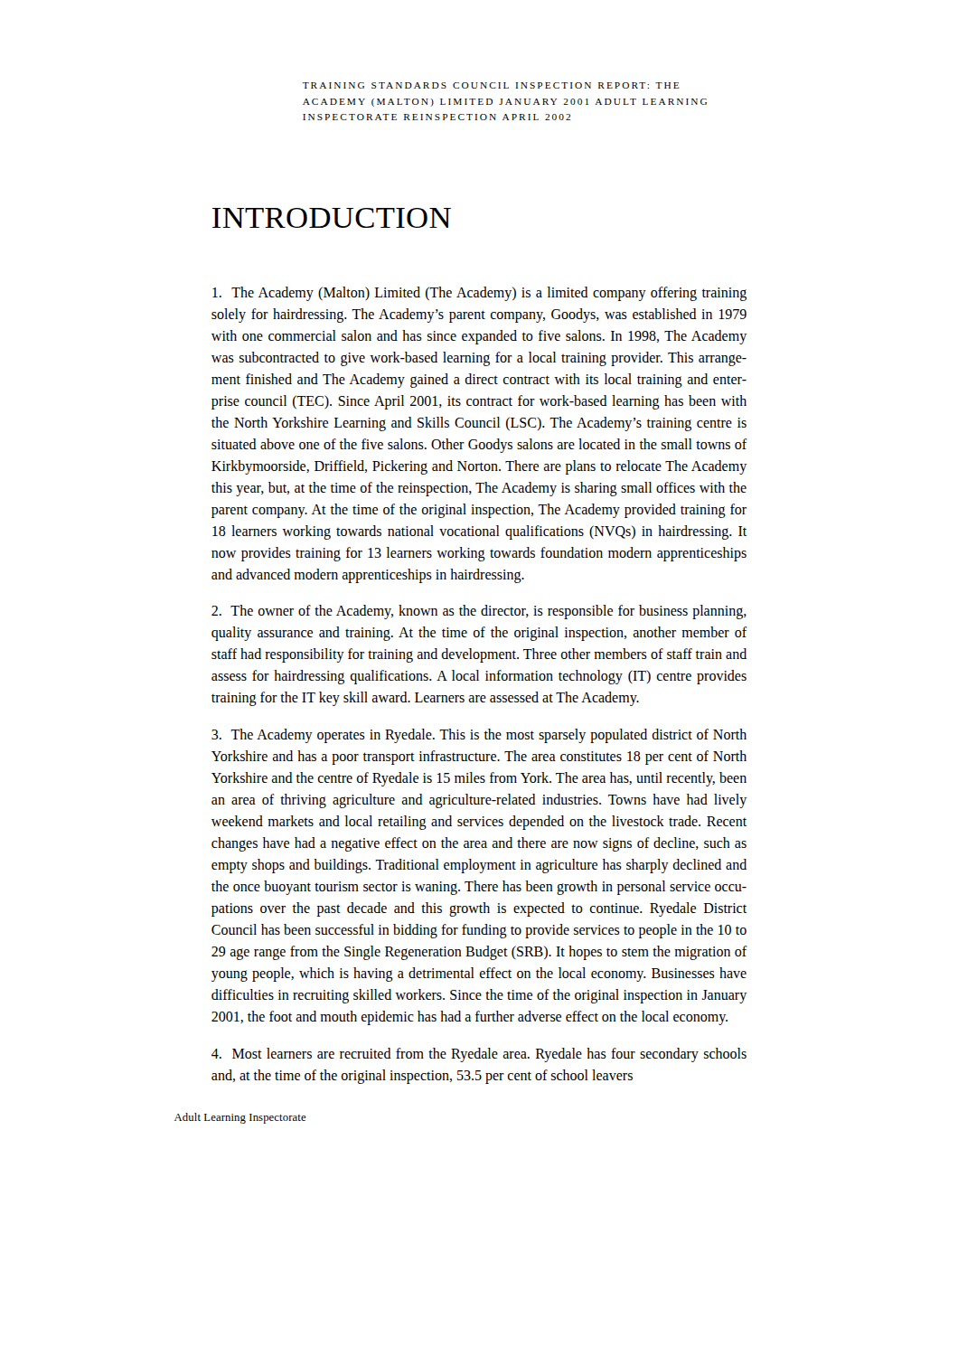Training Standards Council Inspection Report: The Academy (Malton) Limited January 2001 Adult Learning Inspectorate Reinspection April 2002
INTRODUCTION
1. The Academy (Malton) Limited (The Academy) is a limited company offering training solely for hairdressing. The Academy’s parent company, Goodys, was established in 1979 with one commercial salon and has since expanded to five salons. In 1998, The Academy was subcontracted to give work-based learning for a local training provider. This arrangement finished and The Academy gained a direct contract with its local training and enterprise council (TEC). Since April 2001, its contract for work-based learning has been with the North Yorkshire Learning and Skills Council (LSC). The Academy’s training centre is situated above one of the five salons. Other Goodys salons are located in the small towns of Kirkbymoorside, Driffield, Pickering and Norton. There are plans to relocate The Academy this year, but, at the time of the reinspection, The Academy is sharing small offices with the parent company. At the time of the original inspection, The Academy provided training for 18 learners working towards national vocational qualifications (NVQs) in hairdressing. It now provides training for 13 learners working towards foundation modern apprenticeships and advanced modern apprenticeships in hairdressing.
2. The owner of the Academy, known as the director, is responsible for business planning, quality assurance and training. At the time of the original inspection, another member of staff had responsibility for training and development. Three other members of staff train and assess for hairdressing qualifications. A local information technology (IT) centre provides training for the IT key skill award. Learners are assessed at The Academy.
3. The Academy operates in Ryedale. This is the most sparsely populated district of North Yorkshire and has a poor transport infrastructure. The area constitutes 18 per cent of North Yorkshire and the centre of Ryedale is 15 miles from York. The area has, until recently, been an area of thriving agriculture and agriculture-related industries. Towns have had lively weekend markets and local retailing and services depended on the livestock trade. Recent changes have had a negative effect on the area and there are now signs of decline, such as empty shops and buildings. Traditional employment in agriculture has sharply declined and the once buoyant tourism sector is waning. There has been growth in personal service occupations over the past decade and this growth is expected to continue. Ryedale District Council has been successful in bidding for funding to provide services to people in the 10 to 29 age range from the Single Regeneration Budget (SRB). It hopes to stem the migration of young people, which is having a detrimental effect on the local economy. Businesses have difficulties in recruiting skilled workers. Since the time of the original inspection in January 2001, the foot and mouth epidemic has had a further adverse effect on the local economy.
4. Most learners are recruited from the Ryedale area. Ryedale has four secondary schools and, at the time of the original inspection, 53.5 per cent of school leavers
Adult Learning Inspectorate